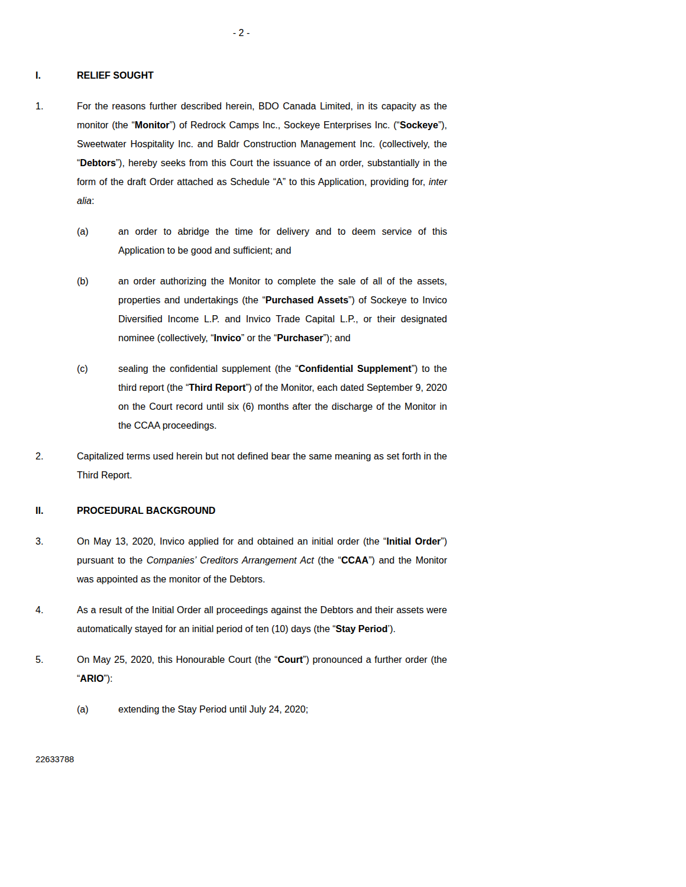- 2 -
I.
RELIEF SOUGHT
1. For the reasons further described herein, BDO Canada Limited, in its capacity as the monitor (the “Monitor”) of Redrock Camps Inc., Sockeye Enterprises Inc. (“Sockeye”), Sweetwater Hospitality Inc. and Baldr Construction Management Inc. (collectively, the “Debtors”), hereby seeks from this Court the issuance of an order, substantially in the form of the draft Order attached as Schedule “A” to this Application, providing for, inter alia:
(a) an order to abridge the time for delivery and to deem service of this Application to be good and sufficient; and
(b) an order authorizing the Monitor to complete the sale of all of the assets, properties and undertakings (the “Purchased Assets”) of Sockeye to Invico Diversified Income L.P. and Invico Trade Capital L.P., or their designated nominee (collectively, “Invico” or the “Purchaser”); and
(c) sealing the confidential supplement (the “Confidential Supplement”) to the third report (the “Third Report”) of the Monitor, each dated September 9, 2020 on the Court record until six (6) months after the discharge of the Monitor in the CCAA proceedings.
2. Capitalized terms used herein but not defined bear the same meaning as set forth in the Third Report.
II.
PROCEDURAL BACKGROUND
3. On May 13, 2020, Invico applied for and obtained an initial order (the “Initial Order”) pursuant to the Companies’ Creditors Arrangement Act (the “CCAA”) and the Monitor was appointed as the monitor of the Debtors.
4. As a result of the Initial Order all proceedings against the Debtors and their assets were automatically stayed for an initial period of ten (10) days (the “Stay Period’).
5. On May 25, 2020, this Honourable Court (the “Court”) pronounced a further order (the “ARIO”):
(a) extending the Stay Period until July 24, 2020;
22633788